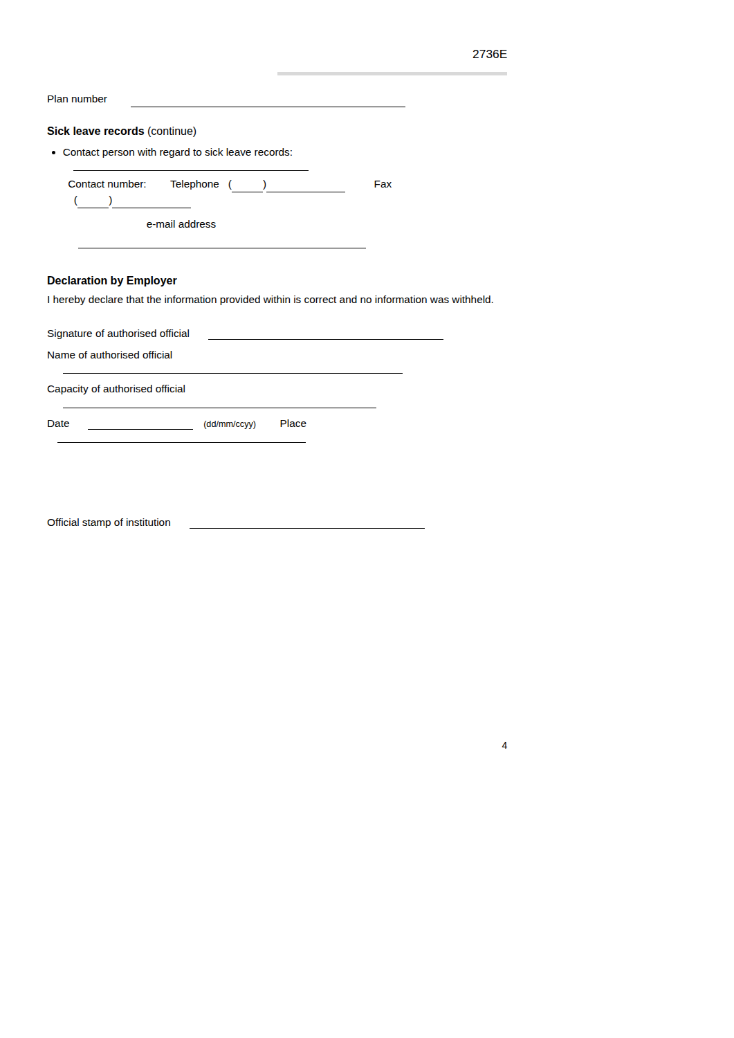2736E
Plan number
Sick leave records (continue)
Contact person with regard to sick leave records:
Contact number: Telephone ( ) Fax ( )
e-mail address
Declaration by Employer
I hereby declare that the information provided within is correct and no information was withheld.
Signature of authorised official
Name of authorised official
Capacity of authorised official
Date (dd/mm/ccyy) Place
Official stamp of institution
4